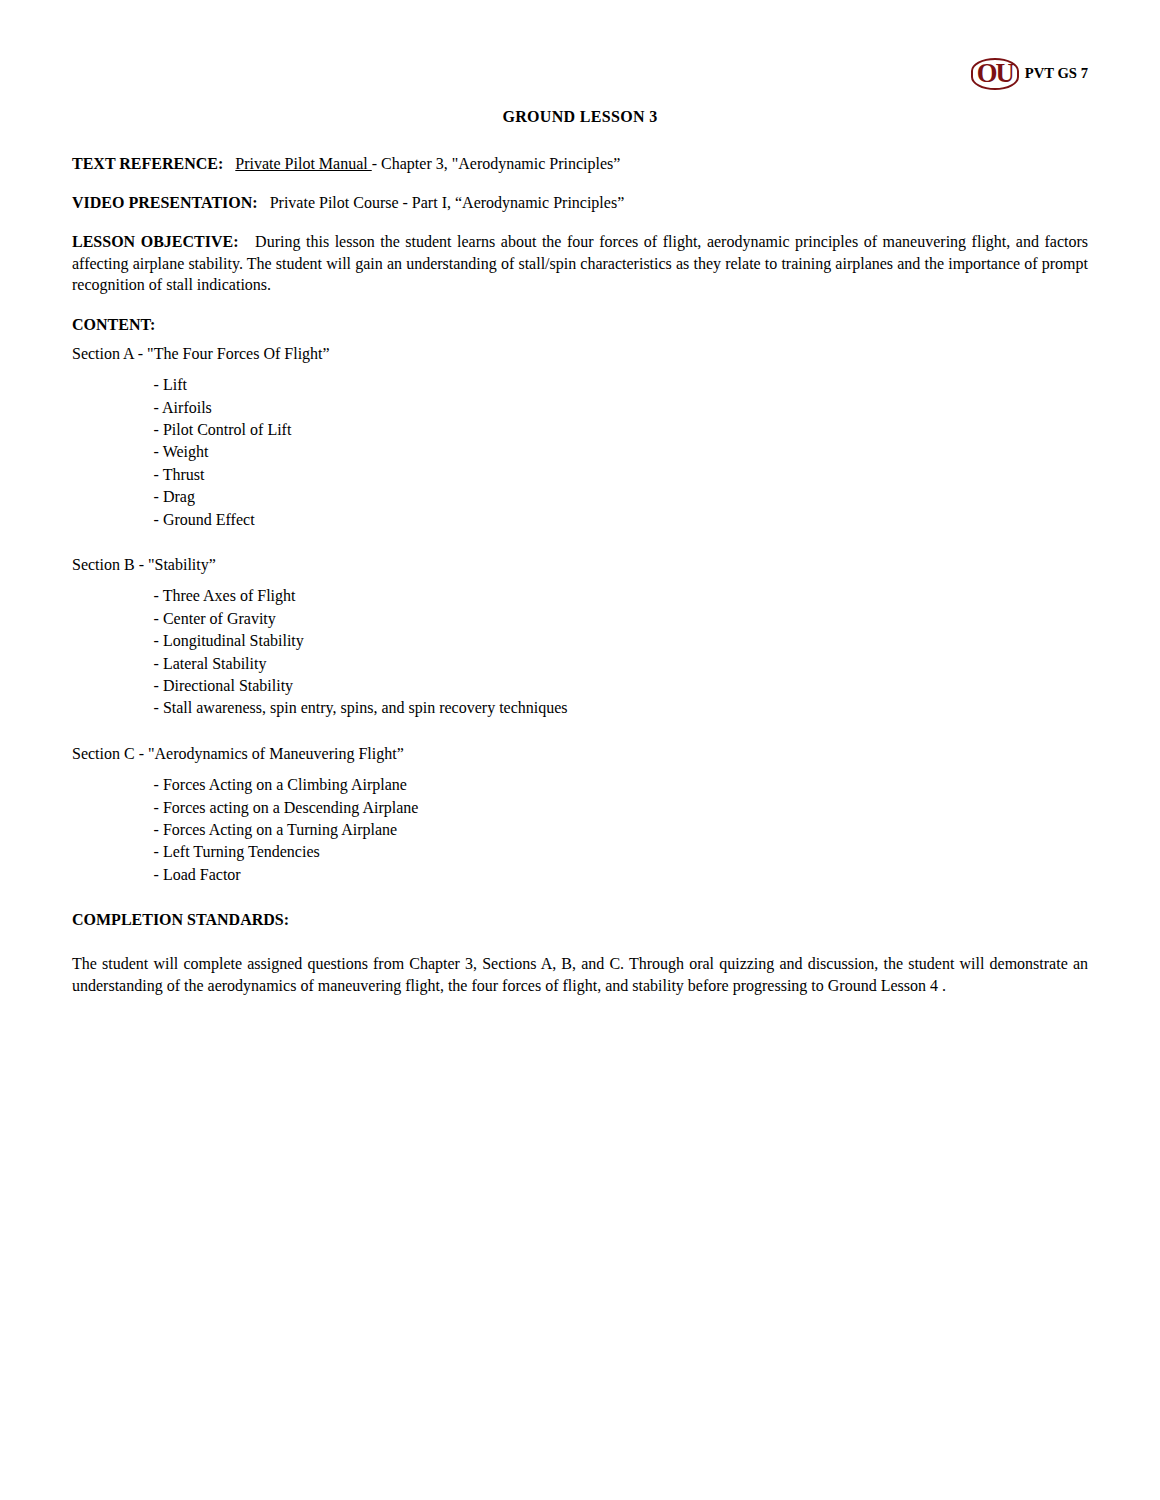OU PVT GS 7
GROUND LESSON 3
TEXT REFERENCE: Private Pilot Manual - Chapter 3, "Aerodynamic Principles”
VIDEO PRESENTATION: Private Pilot Course - Part I, “Aerodynamic Principles”
LESSON OBJECTIVE: During this lesson the student learns about the four forces of flight, aerodynamic principles of maneuvering flight, and factors affecting airplane stability. The student will gain an understanding of stall/spin characteristics as they relate to training airplanes and the importance of prompt recognition of stall indications.
CONTENT:
Section A - "The Four Forces Of Flight”
Lift
Airfoils
Pilot Control of Lift
Weight
Thrust
Drag
Ground Effect
Section B - "Stability”
Three Axes of Flight
Center of Gravity
Longitudinal Stability
Lateral Stability
Directional Stability
Stall awareness, spin entry, spins, and spin recovery techniques
Section C - "Aerodynamics of Maneuvering Flight”
Forces Acting on a Climbing Airplane
Forces acting on a Descending Airplane
Forces Acting on a Turning Airplane
Left Turning Tendencies
Load Factor
COMPLETION STANDARDS:
The student will complete assigned questions from Chapter 3, Sections A, B, and C. Through oral quizzing and discussion, the student will demonstrate an understanding of the aerodynamics of maneuvering flight, the four forces of flight, and stability before progressing to Ground Lesson 4 .